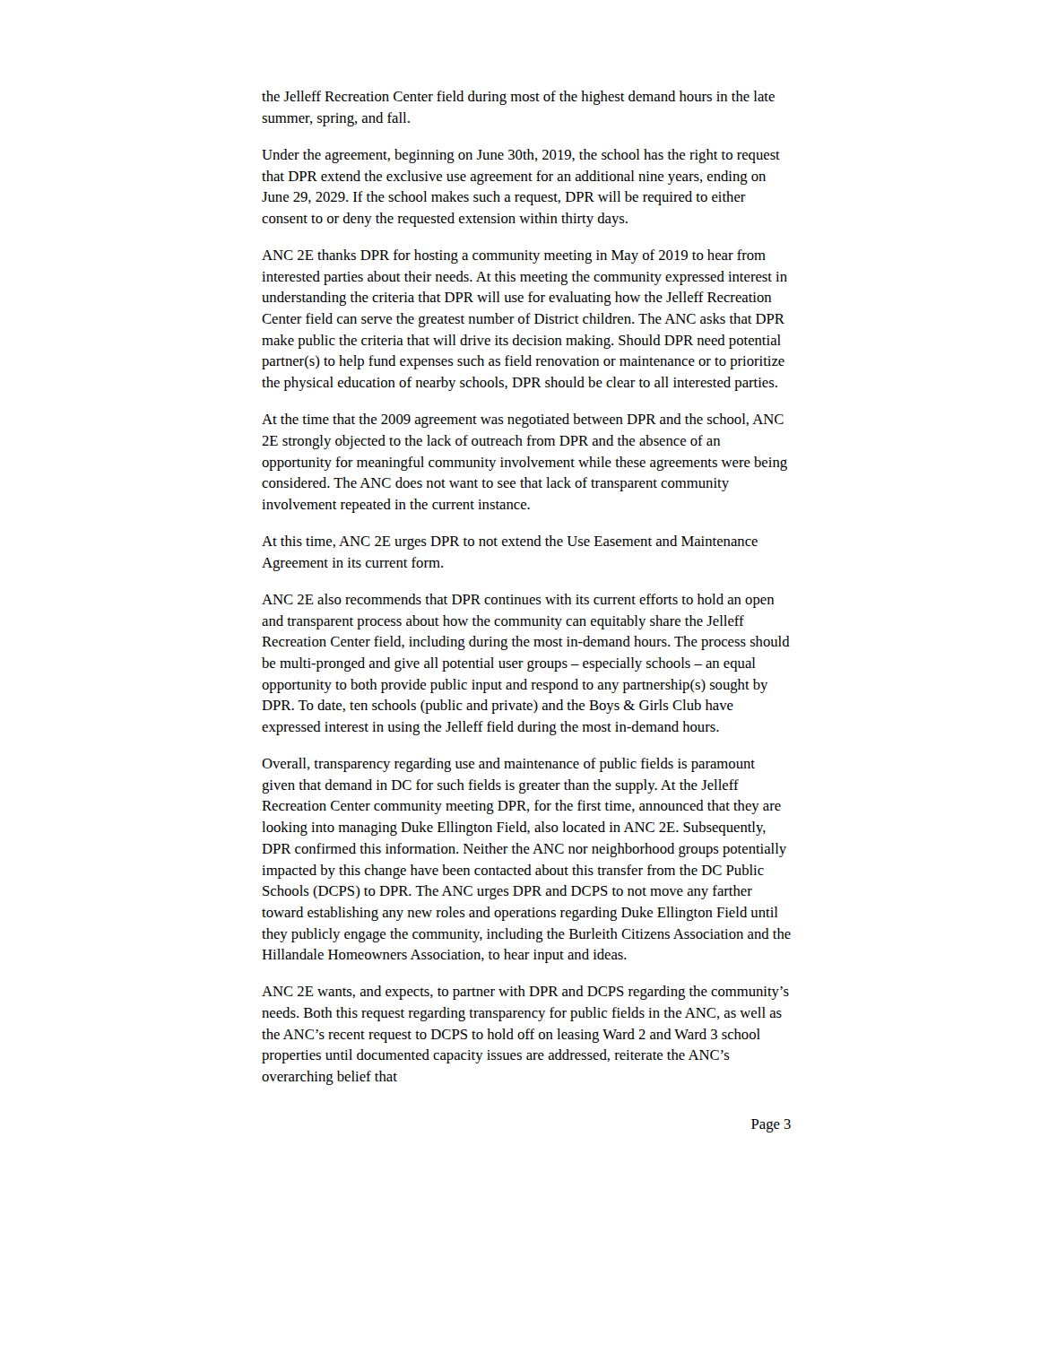the Jelleff Recreation Center field during most of the highest demand hours in the late summer, spring, and fall.
Under the agreement, beginning on June 30th, 2019, the school has the right to request that DPR extend the exclusive use agreement for an additional nine years, ending on June 29, 2029. If the school makes such a request, DPR will be required to either consent to or deny the requested extension within thirty days.
ANC 2E thanks DPR for hosting a community meeting in May of 2019 to hear from interested parties about their needs. At this meeting the community expressed interest in understanding the criteria that DPR will use for evaluating how the Jelleff Recreation Center field can serve the greatest number of District children. The ANC asks that DPR make public the criteria that will drive its decision making. Should DPR need potential partner(s) to help fund expenses such as field renovation or maintenance or to prioritize the physical education of nearby schools, DPR should be clear to all interested parties.
At the time that the 2009 agreement was negotiated between DPR and the school, ANC 2E strongly objected to the lack of outreach from DPR and the absence of an opportunity for meaningful community involvement while these agreements were being considered. The ANC does not want to see that lack of transparent community involvement repeated in the current instance.
At this time, ANC 2E urges DPR to not extend the Use Easement and Maintenance Agreement in its current form.
ANC 2E also recommends that DPR continues with its current efforts to hold an open and transparent process about how the community can equitably share the Jelleff Recreation Center field, including during the most in-demand hours. The process should be multi-pronged and give all potential user groups – especially schools – an equal opportunity to both provide public input and respond to any partnership(s) sought by DPR. To date, ten schools (public and private) and the Boys & Girls Club have expressed interest in using the Jelleff field during the most in-demand hours.
Overall, transparency regarding use and maintenance of public fields is paramount given that demand in DC for such fields is greater than the supply. At the Jelleff Recreation Center community meeting DPR, for the first time, announced that they are looking into managing Duke Ellington Field, also located in ANC 2E. Subsequently, DPR confirmed this information. Neither the ANC nor neighborhood groups potentially impacted by this change have been contacted about this transfer from the DC Public Schools (DCPS) to DPR. The ANC urges DPR and DCPS to not move any farther toward establishing any new roles and operations regarding Duke Ellington Field until they publicly engage the community, including the Burleith Citizens Association and the Hillandale Homeowners Association, to hear input and ideas.
ANC 2E wants, and expects, to partner with DPR and DCPS regarding the community’s needs. Both this request regarding transparency for public fields in the ANC, as well as the ANC’s recent request to DCPS to hold off on leasing Ward 2 and Ward 3 school properties until documented capacity issues are addressed, reiterate the ANC’s overarching belief that
Page 3